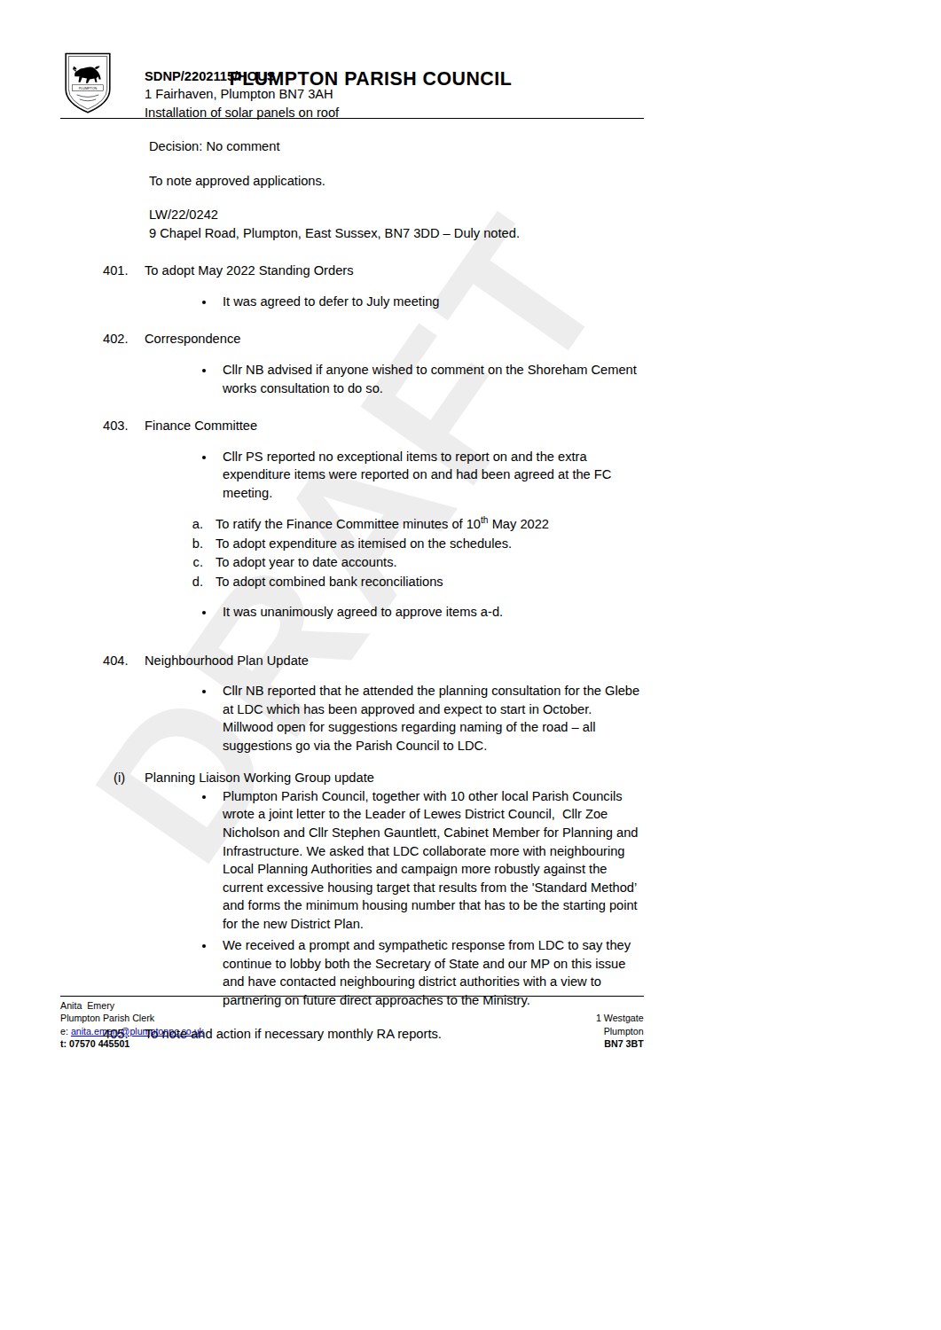DRAFT
PLUMPTON
PLUMPTON PARISH COUNCIL
SDNP/2202115/HOUS
1 Fairhaven, Plumpton BN7 3AH
Installation of solar panels on roof
Decision: No comment
To note approved applications.
LW/22/0242
9 Chapel Road, Plumpton, East Sussex, BN7 3DD – Duly noted.
401.
To adopt May 2022 Standing Orders
It was agreed to defer to July meeting
402.
Correspondence
Cllr NB advised if anyone wished to comment on the Shoreham Cement works consultation to do so.
403.
Finance Committee
Cllr PS reported no exceptional items to report on and the extra expenditure items were reported on and had been agreed at the FC meeting.
To ratify the Finance Committee minutes of 10th May 2022
To adopt expenditure as itemised on the schedules.
To adopt year to date accounts.
To adopt combined bank reconciliations
It was unanimously agreed to approve items a-d.
404.
Neighbourhood Plan Update
Cllr NB reported that he attended the planning consultation for the Glebe at LDC which has been approved and expect to start in October. Millwood open for suggestions regarding naming of the road – all suggestions go via the Parish Council to LDC.
(i)
Planning Liaison Working Group update
Plumpton Parish Council, together with 10 other local Parish Councils wrote a joint letter to the Leader of Lewes District Council, Cllr Zoe Nicholson and Cllr Stephen Gauntlett, Cabinet Member for Planning and Infrastructure. We asked that LDC collaborate more with neighbouring Local Planning Authorities and campaign more robustly against the current excessive housing target that results from the 'Standard Method’ and forms the minimum housing number that has to be the starting point for the new District Plan.
We received a prompt and sympathetic response from LDC to say they continue to lobby both the Secretary of State and our MP on this issue and have contacted neighbouring district authorities with a view to partnering on future direct approaches to the Ministry.
405.
To note and action if necessary monthly RA reports.
Anita Emery
Plumpton Parish Clerk
e: anita.emery@plumptonpc.co.uk
t: 07570 445501
1 Westgate
Plumpton
BN7 3BT